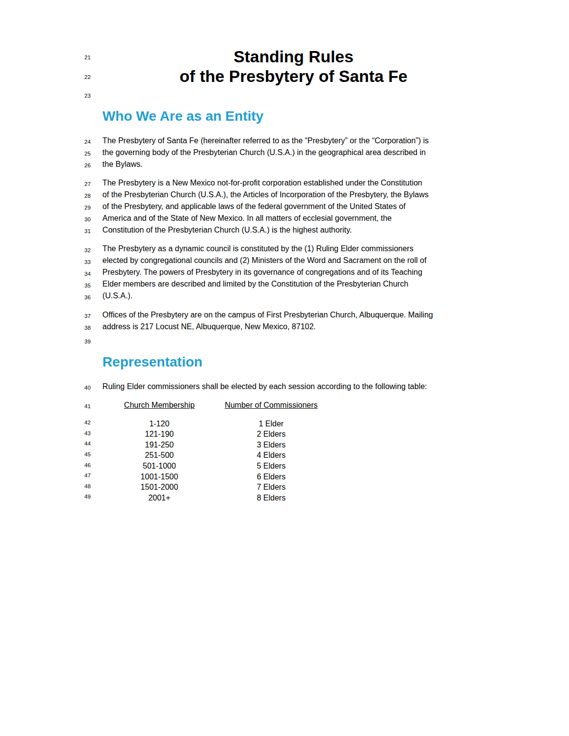21
Standing Rules
22
of the Presbytery of Santa Fe
23
Who We Are as an Entity
24
The Presbytery of Santa Fe (hereinafter referred to as the “Presbytery” or the “Corporation”) is
25
the governing body of the Presbyterian Church (U.S.A.) in the geographical area described in
26
the Bylaws.
27
The Presbytery is a New Mexico not-for-profit corporation established under the Constitution
28
of the Presbyterian Church (U.S.A.), the Articles of Incorporation of the Presbytery, the Bylaws
29
of the Presbytery, and applicable laws of the federal government of the United States of
30
America and of the State of New Mexico. In all matters of ecclesial government, the
31
Constitution of the Presbyterian Church (U.S.A.) is the highest authority.
32
The Presbytery as a dynamic council is constituted by the (1) Ruling Elder commissioners
33
elected by congregational councils and (2) Ministers of the Word and Sacrament on the roll of
34
Presbytery. The powers of Presbytery in its governance of congregations and of its Teaching
35
Elder members are described and limited by the Constitution of the Presbyterian Church
36
(U.S.A.).
37
Offices of the Presbytery are on the campus of First Presbyterian Church, Albuquerque. Mailing
38
address is 217 Locust NE, Albuquerque, New Mexico, 87102.
39
Representation
40
Ruling Elder commissioners shall be elected by each session according to the following table:
41
Church Membership
Number of Commissioners
42
1-120
1 Elder
43
121-190
2 Elders
44
191-250
3 Elders
45
251-500
4 Elders
46
501-1000
5 Elders
47
1001-1500
6 Elders
48
1501-2000
7 Elders
49
2001+
8 Elders